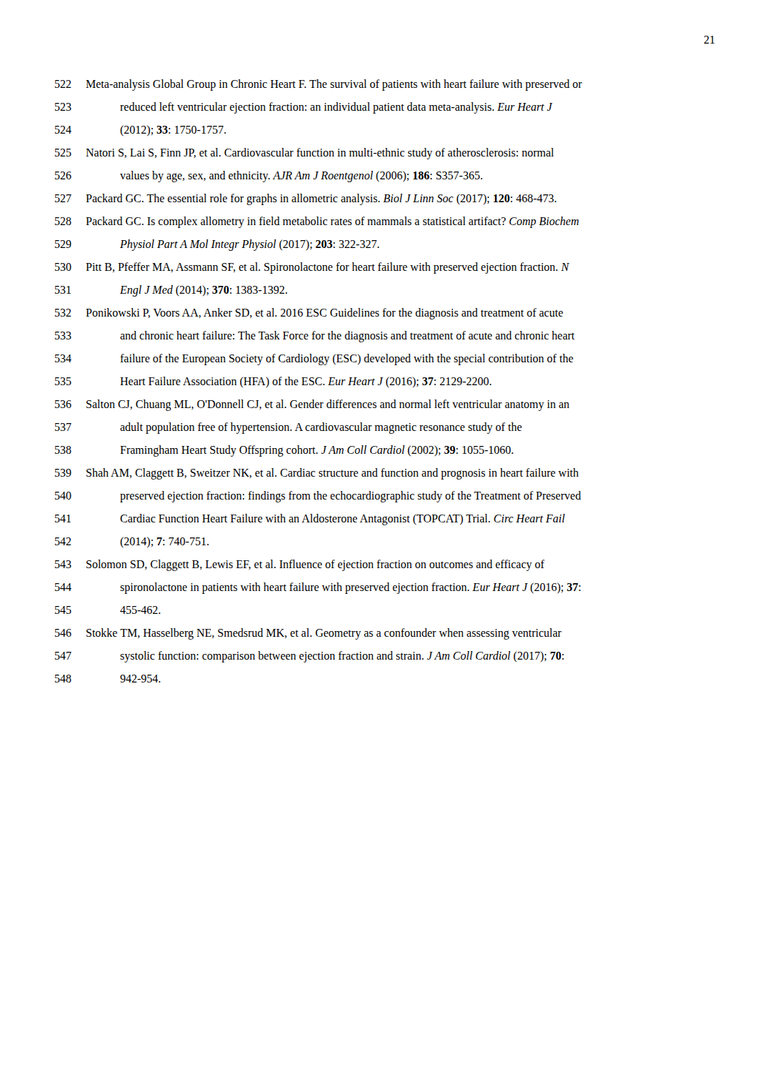21
Meta-analysis Global Group in Chronic Heart F. The survival of patients with heart failure with preserved or
reduced left ventricular ejection fraction: an individual patient data meta-analysis. Eur Heart J
(2012); 33: 1750-1757.
Natori S, Lai S, Finn JP, et al. Cardiovascular function in multi-ethnic study of atherosclerosis: normal
values by age, sex, and ethnicity. AJR Am J Roentgenol (2006); 186: S357-365.
Packard GC. The essential role for graphs in allometric analysis. Biol J Linn Soc (2017); 120: 468-473.
Packard GC. Is complex allometry in field metabolic rates of mammals a statistical artifact? Comp Biochem
Physiol Part A Mol Integr Physiol (2017); 203: 322-327.
Pitt B, Pfeffer MA, Assmann SF, et al. Spironolactone for heart failure with preserved ejection fraction. N
Engl J Med (2014); 370: 1383-1392.
Ponikowski P, Voors AA, Anker SD, et al. 2016 ESC Guidelines for the diagnosis and treatment of acute
and chronic heart failure: The Task Force for the diagnosis and treatment of acute and chronic heart
failure of the European Society of Cardiology (ESC) developed with the special contribution of the
Heart Failure Association (HFA) of the ESC. Eur Heart J (2016); 37: 2129-2200.
Salton CJ, Chuang ML, O'Donnell CJ, et al. Gender differences and normal left ventricular anatomy in an
adult population free of hypertension. A cardiovascular magnetic resonance study of the
Framingham Heart Study Offspring cohort. J Am Coll Cardiol (2002); 39: 1055-1060.
Shah AM, Claggett B, Sweitzer NK, et al. Cardiac structure and function and prognosis in heart failure with
preserved ejection fraction: findings from the echocardiographic study of the Treatment of Preserved
Cardiac Function Heart Failure with an Aldosterone Antagonist (TOPCAT) Trial. Circ Heart Fail
(2014); 7: 740-751.
Solomon SD, Claggett B, Lewis EF, et al. Influence of ejection fraction on outcomes and efficacy of
spironolactone in patients with heart failure with preserved ejection fraction. Eur Heart J (2016); 37:
455-462.
Stokke TM, Hasselberg NE, Smedsrud MK, et al. Geometry as a confounder when assessing ventricular
systolic function: comparison between ejection fraction and strain. J Am Coll Cardiol (2017); 70:
942-954.